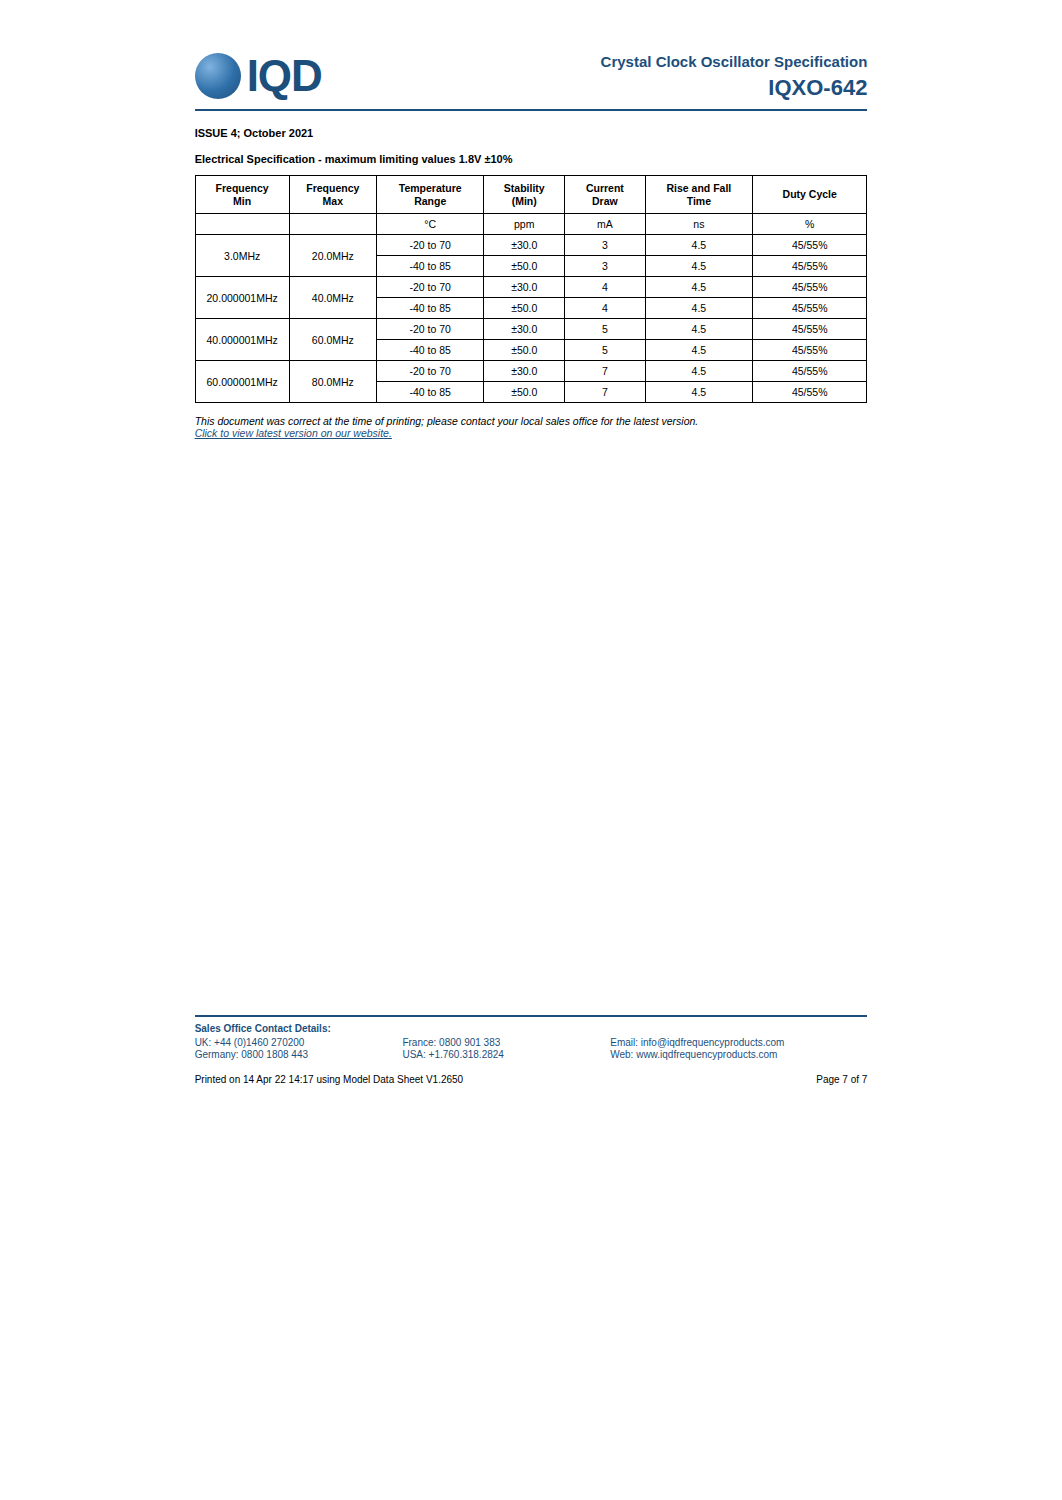IQD
Crystal Clock Oscillator Specification
IQXO-642
ISSUE 4; October 2021
Electrical Specification - maximum limiting values 1.8V ±10%
| Frequency Min | Frequency Max | Temperature Range | Stability (Min) | Current Draw | Rise and Fall Time | Duty Cycle |
| --- | --- | --- | --- | --- | --- | --- |
| | | °C | ppm | mA | ns | % |
| 3.0MHz | 20.0MHz | -20 to 70 | ±30.0 | 3 | 4.5 | 45/55% |
| -40 to 85 | ±50.0 | 3 | 4.5 | 45/55% |
| 20.000001MHz | 40.0MHz | -20 to 70 | ±30.0 | 4 | 4.5 | 45/55% |
| -40 to 85 | ±50.0 | 4 | 4.5 | 45/55% |
| 40.000001MHz | 60.0MHz | -20 to 70 | ±30.0 | 5 | 4.5 | 45/55% |
| -40 to 85 | ±50.0 | 5 | 4.5 | 45/55% |
| 60.000001MHz | 80.0MHz | -20 to 70 | ±30.0 | 7 | 4.5 | 45/55% |
| -40 to 85 | ±50.0 | 7 | 4.5 | 45/55% |
This document was correct at the time of printing; please contact your local sales office for the latest version.
Click to view latest version on our website.
Sales Office Contact Details:
UK: +44 (0)1460 270200
France: 0800 901 383
Email: info@iqdfrequencyproducts.com
Germany: 0800 1808 443
USA: +1.760.318.2824
Web: www.iqdfrequencyproducts.com
Printed on 14 Apr 22 14:17 using Model Data Sheet V1.2650
Page 7 of 7